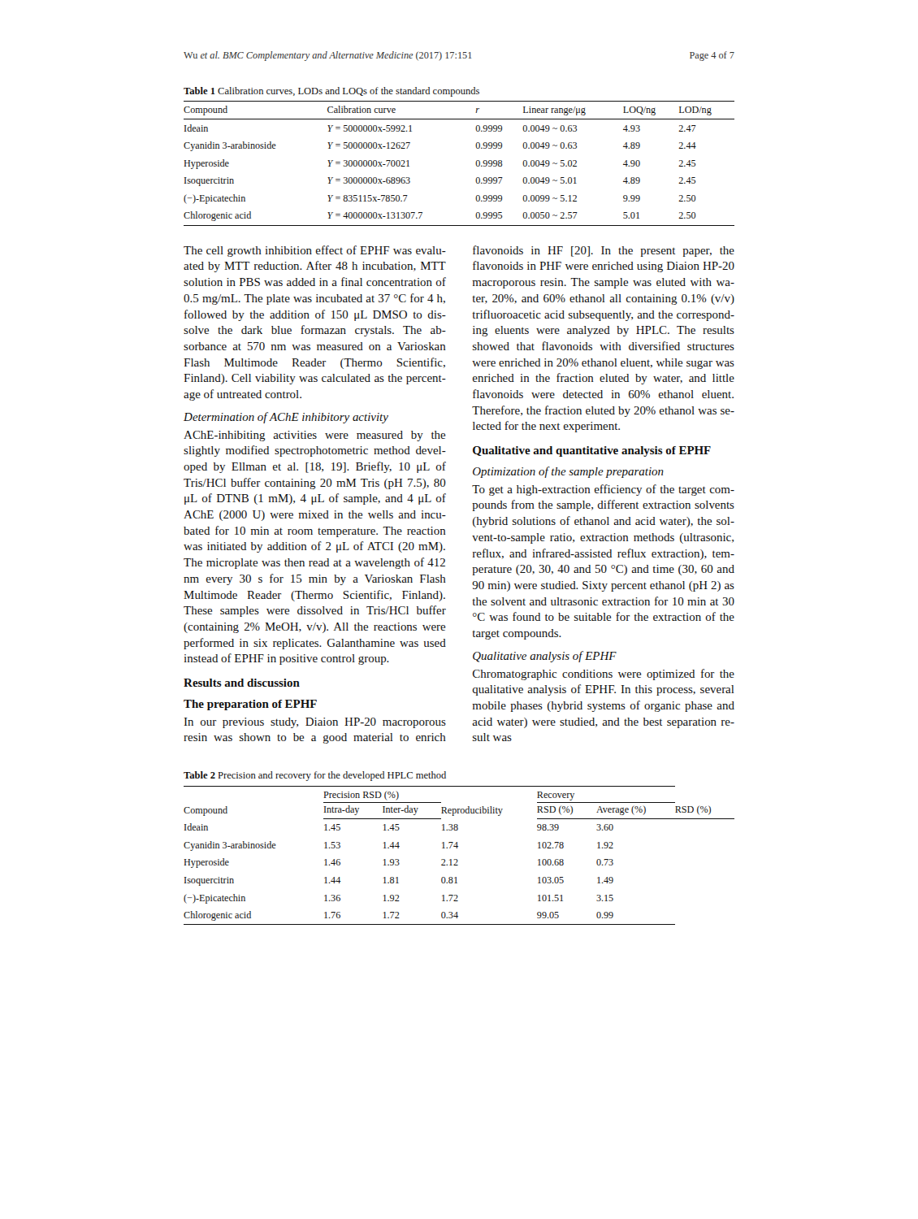Wu et al. BMC Complementary and Alternative Medicine (2017) 17:151
Page 4 of 7
Table 1 Calibration curves, LODs and LOQs of the standard compounds
| Compound | Calibration curve | r | Linear range/μg | LOQ/ng | LOD/ng |
| --- | --- | --- | --- | --- | --- |
| Ideain | Y = 5000000x-5992.1 | 0.9999 | 0.0049 ~ 0.63 | 4.93 | 2.47 |
| Cyanidin 3-arabinoside | Y = 5000000x-12627 | 0.9999 | 0.0049 ~ 0.63 | 4.89 | 2.44 |
| Hyperoside | Y = 3000000x-70021 | 0.9998 | 0.0049 ~ 5.02 | 4.90 | 2.45 |
| Isoquercitrin | Y = 3000000x-68963 | 0.9997 | 0.0049 ~ 5.01 | 4.89 | 2.45 |
| (−)-Epicatechin | Y = 835115x-7850.7 | 0.9999 | 0.0099 ~ 5.12 | 9.99 | 2.50 |
| Chlorogenic acid | Y = 4000000x-131307.7 | 0.9995 | 0.0050 ~ 2.57 | 5.01 | 2.50 |
The cell growth inhibition effect of EPHF was evaluated by MTT reduction. After 48 h incubation, MTT solution in PBS was added in a final concentration of 0.5 mg/mL. The plate was incubated at 37 °C for 4 h, followed by the addition of 150 μL DMSO to dissolve the dark blue formazan crystals. The absorbance at 570 nm was measured on a Varioskan Flash Multimode Reader (Thermo Scientific, Finland). Cell viability was calculated as the percentage of untreated control.
Determination of AChE inhibitory activity
AChE-inhibiting activities were measured by the slightly modified spectrophotometric method developed by Ellman et al. [18, 19]. Briefly, 10 μL of Tris/HCl buffer containing 20 mM Tris (pH 7.5), 80 μL of DTNB (1 mM), 4 μL of sample, and 4 μL of AChE (2000 U) were mixed in the wells and incubated for 10 min at room temperature. The reaction was initiated by addition of 2 μL of ATCI (20 mM). The microplate was then read at a wavelength of 412 nm every 30 s for 15 min by a Varioskan Flash Multimode Reader (Thermo Scientific, Finland). These samples were dissolved in Tris/HCl buffer (containing 2% MeOH, v/v). All the reactions were performed in six replicates. Galanthamine was used instead of EPHF in positive control group.
Results and discussion
The preparation of EPHF
In our previous study, Diaion HP-20 macroporous resin was shown to be a good material to enrich flavonoids in HF [20]. In the present paper, the flavonoids in PHF were enriched using Diaion HP-20 macroporous resin. The sample was eluted with water, 20%, and 60% ethanol all containing 0.1% (v/v) trifluoroacetic acid subsequently, and the corresponding eluents were analyzed by HPLC. The results showed that flavonoids with diversified structures were enriched in 20% ethanol eluent, while sugar was enriched in the fraction eluted by water, and little flavonoids were detected in 60% ethanol eluent. Therefore, the fraction eluted by 20% ethanol was selected for the next experiment.
Qualitative and quantitative analysis of EPHF
Optimization of the sample preparation
To get a high-extraction efficiency of the target compounds from the sample, different extraction solvents (hybrid solutions of ethanol and acid water), the solvent-to-sample ratio, extraction methods (ultrasonic, reflux, and infrared-assisted reflux extraction), temperature (20, 30, 40 and 50 °C) and time (30, 60 and 90 min) were studied. Sixty percent ethanol (pH 2) as the solvent and ultrasonic extraction for 10 min at 30 °C was found to be suitable for the extraction of the target compounds.
Qualitative analysis of EPHF
Chromatographic conditions were optimized for the qualitative analysis of EPHF. In this process, several mobile phases (hybrid systems of organic phase and acid water) were studied, and the best separation result was
Table 2 Precision and recovery for the developed HPLC method
| Compound | Precision RSD (%) | Reproducibility | Recovery |
| --- | --- | --- | --- |
| Intra-day | Inter-day | RSD (%) | Average (%) | RSD (%) |
| Ideain | 1.45 | 1.45 | 1.38 | 98.39 | 3.60 |
| Cyanidin 3-arabinoside | 1.53 | 1.44 | 1.74 | 102.78 | 1.92 |
| Hyperoside | 1.46 | 1.93 | 2.12 | 100.68 | 0.73 |
| Isoquercitrin | 1.44 | 1.81 | 0.81 | 103.05 | 1.49 |
| (−)-Epicatechin | 1.36 | 1.92 | 1.72 | 101.51 | 3.15 |
| Chlorogenic acid | 1.76 | 1.72 | 0.34 | 99.05 | 0.99 |